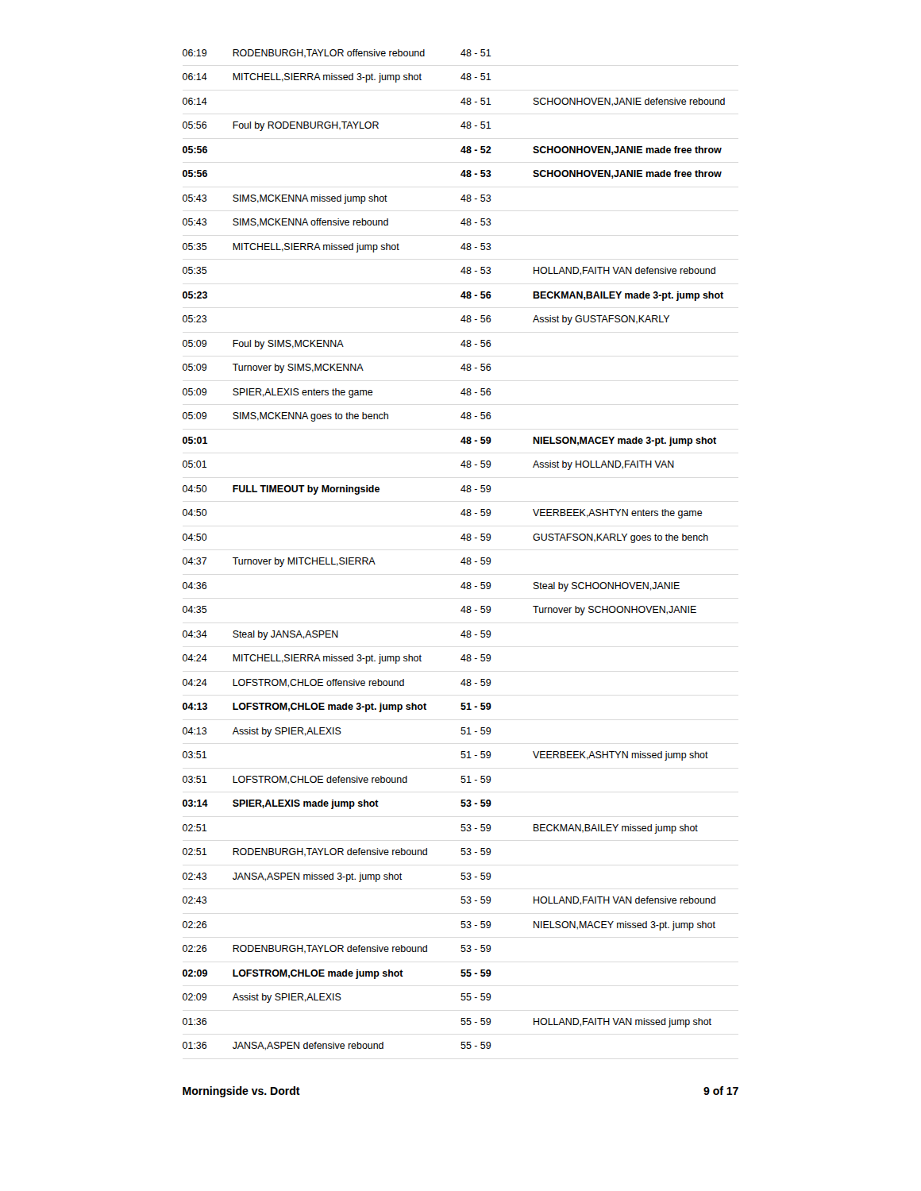| 06:19 | RODENBURGH,TAYLOR offensive rebound | 48 - 51 | |
| 06:14 | MITCHELL,SIERRA missed 3-pt. jump shot | 48 - 51 | |
| 06:14 | | 48 - 51 | SCHOONHOVEN,JANIE defensive rebound |
| 05:56 | Foul by RODENBURGH,TAYLOR | 48 - 51 | |
| 05:56 | | 48 - 52 | SCHOONHOVEN,JANIE made free throw |
| 05:56 | | 48 - 53 | SCHOONHOVEN,JANIE made free throw |
| 05:43 | SIMS,MCKENNA missed jump shot | 48 - 53 | |
| 05:43 | SIMS,MCKENNA offensive rebound | 48 - 53 | |
| 05:35 | MITCHELL,SIERRA missed jump shot | 48 - 53 | |
| 05:35 | | 48 - 53 | HOLLAND,FAITH VAN defensive rebound |
| 05:23 | | 48 - 56 | BECKMAN,BAILEY made 3-pt. jump shot |
| 05:23 | | 48 - 56 | Assist by GUSTAFSON,KARLY |
| 05:09 | Foul by SIMS,MCKENNA | 48 - 56 | |
| 05:09 | Turnover by SIMS,MCKENNA | 48 - 56 | |
| 05:09 | SPIER,ALEXIS enters the game | 48 - 56 | |
| 05:09 | SIMS,MCKENNA goes to the bench | 48 - 56 | |
| 05:01 | | 48 - 59 | NIELSON,MACEY made 3-pt. jump shot |
| 05:01 | | 48 - 59 | Assist by HOLLAND,FAITH VAN |
| 04:50 | FULL TIMEOUT by Morningside | 48 - 59 | |
| 04:50 | | 48 - 59 | VEERBEEK,ASHTYN enters the game |
| 04:50 | | 48 - 59 | GUSTAFSON,KARLY goes to the bench |
| 04:37 | Turnover by MITCHELL,SIERRA | 48 - 59 | |
| 04:36 | | 48 - 59 | Steal by SCHOONHOVEN,JANIE |
| 04:35 | | 48 - 59 | Turnover by SCHOONHOVEN,JANIE |
| 04:34 | Steal by JANSA,ASPEN | 48 - 59 | |
| 04:24 | MITCHELL,SIERRA missed 3-pt. jump shot | 48 - 59 | |
| 04:24 | LOFSTROM,CHLOE offensive rebound | 48 - 59 | |
| 04:13 | LOFSTROM,CHLOE made 3-pt. jump shot | 51 - 59 | |
| 04:13 | Assist by SPIER,ALEXIS | 51 - 59 | |
| 03:51 | | 51 - 59 | VEERBEEK,ASHTYN missed jump shot |
| 03:51 | LOFSTROM,CHLOE defensive rebound | 51 - 59 | |
| 03:14 | SPIER,ALEXIS made jump shot | 53 - 59 | |
| 02:51 | | 53 - 59 | BECKMAN,BAILEY missed jump shot |
| 02:51 | RODENBURGH,TAYLOR defensive rebound | 53 - 59 | |
| 02:43 | JANSA,ASPEN missed 3-pt. jump shot | 53 - 59 | |
| 02:43 | | 53 - 59 | HOLLAND,FAITH VAN defensive rebound |
| 02:26 | | 53 - 59 | NIELSON,MACEY missed 3-pt. jump shot |
| 02:26 | RODENBURGH,TAYLOR defensive rebound | 53 - 59 | |
| 02:09 | LOFSTROM,CHLOE made jump shot | 55 - 59 | |
| 02:09 | Assist by SPIER,ALEXIS | 55 - 59 | |
| 01:36 | | 55 - 59 | HOLLAND,FAITH VAN missed jump shot |
| 01:36 | JANSA,ASPEN defensive rebound | 55 - 59 | |
Morningside vs. Dordt 9 of 17